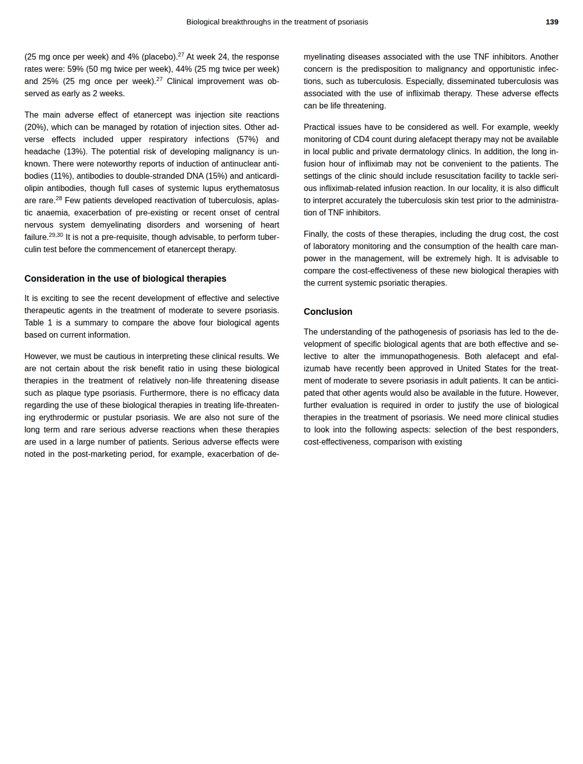Biological breakthroughs in the treatment of psoriasis 139
(25 mg once per week) and 4% (placebo).27 At week 24, the response rates were: 59% (50 mg twice per week), 44% (25 mg twice per week) and 25% (25 mg once per week).27 Clinical improvement was observed as early as 2 weeks.
The main adverse effect of etanercept was injection site reactions (20%), which can be managed by rotation of injection sites. Other adverse effects included upper respiratory infections (57%) and headache (13%). The potential risk of developing malignancy is unknown. There were noteworthy reports of induction of antinuclear antibodies (11%), antibodies to double-stranded DNA (15%) and anticardiolipin antibodies, though full cases of systemic lupus erythematosus are rare.28 Few patients developed reactivation of tuberculosis, aplastic anaemia, exacerbation of pre-existing or recent onset of central nervous system demyelinating disorders and worsening of heart failure.29,30 It is not a pre-requisite, though advisable, to perform tuberculin test before the commencement of etanercept therapy.
Consideration in the use of biological therapies
It is exciting to see the recent development of effective and selective therapeutic agents in the treatment of moderate to severe psoriasis. Table 1 is a summary to compare the above four biological agents based on current information.
However, we must be cautious in interpreting these clinical results. We are not certain about the risk benefit ratio in using these biological therapies in the treatment of relatively non-life threatening disease such as plaque type psoriasis. Furthermore, there is no efficacy data regarding the use of these biological therapies in treating life-threatening erythrodermic or pustular psoriasis. We are also not sure of the long term and rare serious adverse reactions when these therapies are used in a large number of patients. Serious adverse effects were noted in the post-marketing period, for example, exacerbation of demyelinating diseases associated with the use TNF inhibitors. Another concern is the predisposition to malignancy and opportunistic infections, such as tuberculosis. Especially, disseminated tuberculosis was associated with the use of infliximab therapy. These adverse effects can be life threatening.
Practical issues have to be considered as well. For example, weekly monitoring of CD4 count during alefacept therapy may not be available in local public and private dermatology clinics. In addition, the long infusion hour of infliximab may not be convenient to the patients. The settings of the clinic should include resuscitation facility to tackle serious infliximab-related infusion reaction. In our locality, it is also difficult to interpret accurately the tuberculosis skin test prior to the administration of TNF inhibitors.
Finally, the costs of these therapies, including the drug cost, the cost of laboratory monitoring and the consumption of the health care manpower in the management, will be extremely high. It is advisable to compare the cost-effectiveness of these new biological therapies with the current systemic psoriatic therapies.
Conclusion
The understanding of the pathogenesis of psoriasis has led to the development of specific biological agents that are both effective and selective to alter the immunopathogenesis. Both alefacept and efalizumab have recently been approved in United States for the treatment of moderate to severe psoriasis in adult patients. It can be anticipated that other agents would also be available in the future. However, further evaluation is required in order to justify the use of biological therapies in the treatment of psoriasis. We need more clinical studies to look into the following aspects: selection of the best responders, cost-effectiveness, comparison with existing